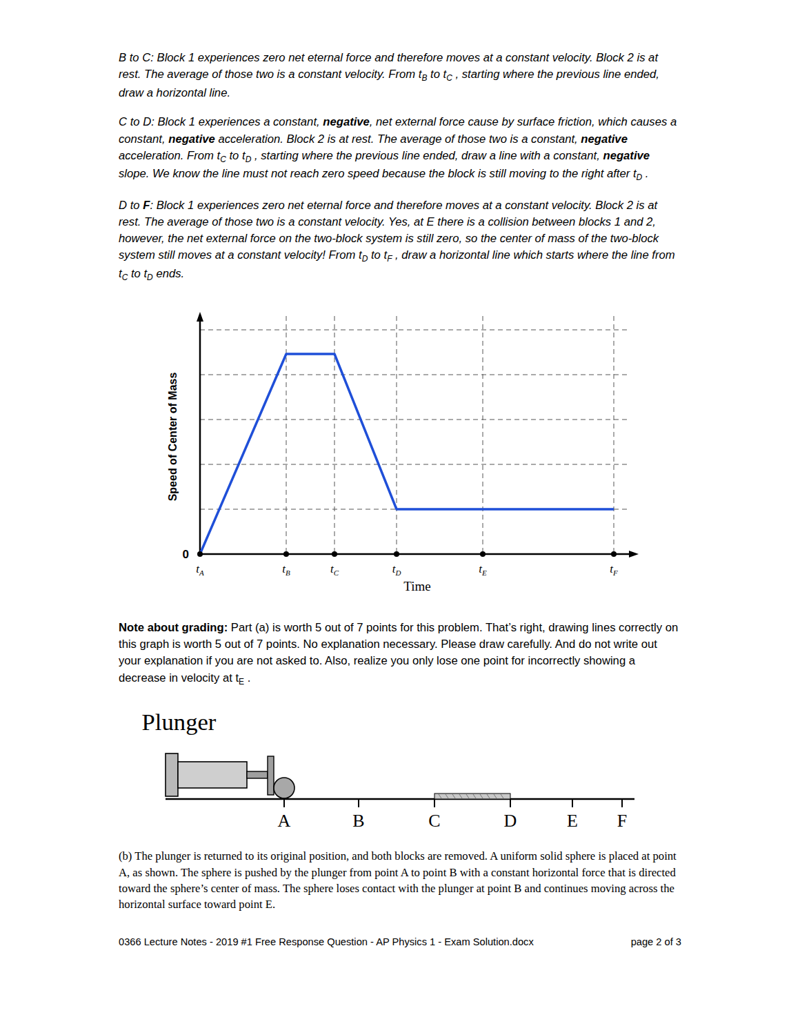B to C: Block 1 experiences zero net eternal force and therefore moves at a constant velocity. Block 2 is at rest. The average of those two is a constant velocity. From tB to tC , starting where the previous line ended, draw a horizontal line.
C to D: Block 1 experiences a constant, negative, net external force cause by surface friction, which causes a constant, negative acceleration. Block 2 is at rest. The average of those two is a constant, negative acceleration. From tC to tD , starting where the previous line ended, draw a line with a constant, negative slope. We know the line must not reach zero speed because the block is still moving to the right after tD .
D to F: Block 1 experiences zero net eternal force and therefore moves at a constant velocity. Block 2 is at rest. The average of those two is a constant velocity. Yes, at E there is a collision between blocks 1 and 2, however, the net external force on the two-block system is still zero, so the center of mass of the two-block system still moves at a constant velocity! From tD to tF , draw a horizontal line which starts where the line from tC to tD ends.
0 tA tB tC tD tE tF Time Speed of Center of Mass
Note about grading: Part (a) is worth 5 out of 7 points for this problem. That’s right, drawing lines correctly on this graph is worth 5 out of 7 points. No explanation necessary. Please draw carefully. And do not write out your explanation if you are not asked to. Also, realize you only lose one point for incorrectly showing a decrease in velocity at tE .
Plunger
A B C D E F
(b) The plunger is returned to its original position, and both blocks are removed. A uniform solid sphere is placed at point A, as shown. The sphere is pushed by the plunger from point A to point B with a constant horizontal force that is directed toward the sphere’s center of mass. The sphere loses contact with the plunger at point B and continues moving across the horizontal surface toward point E.
0366 Lecture Notes - 2019 #1 Free Response Question - AP Physics 1 - Exam Solution.docx page 2 of 3